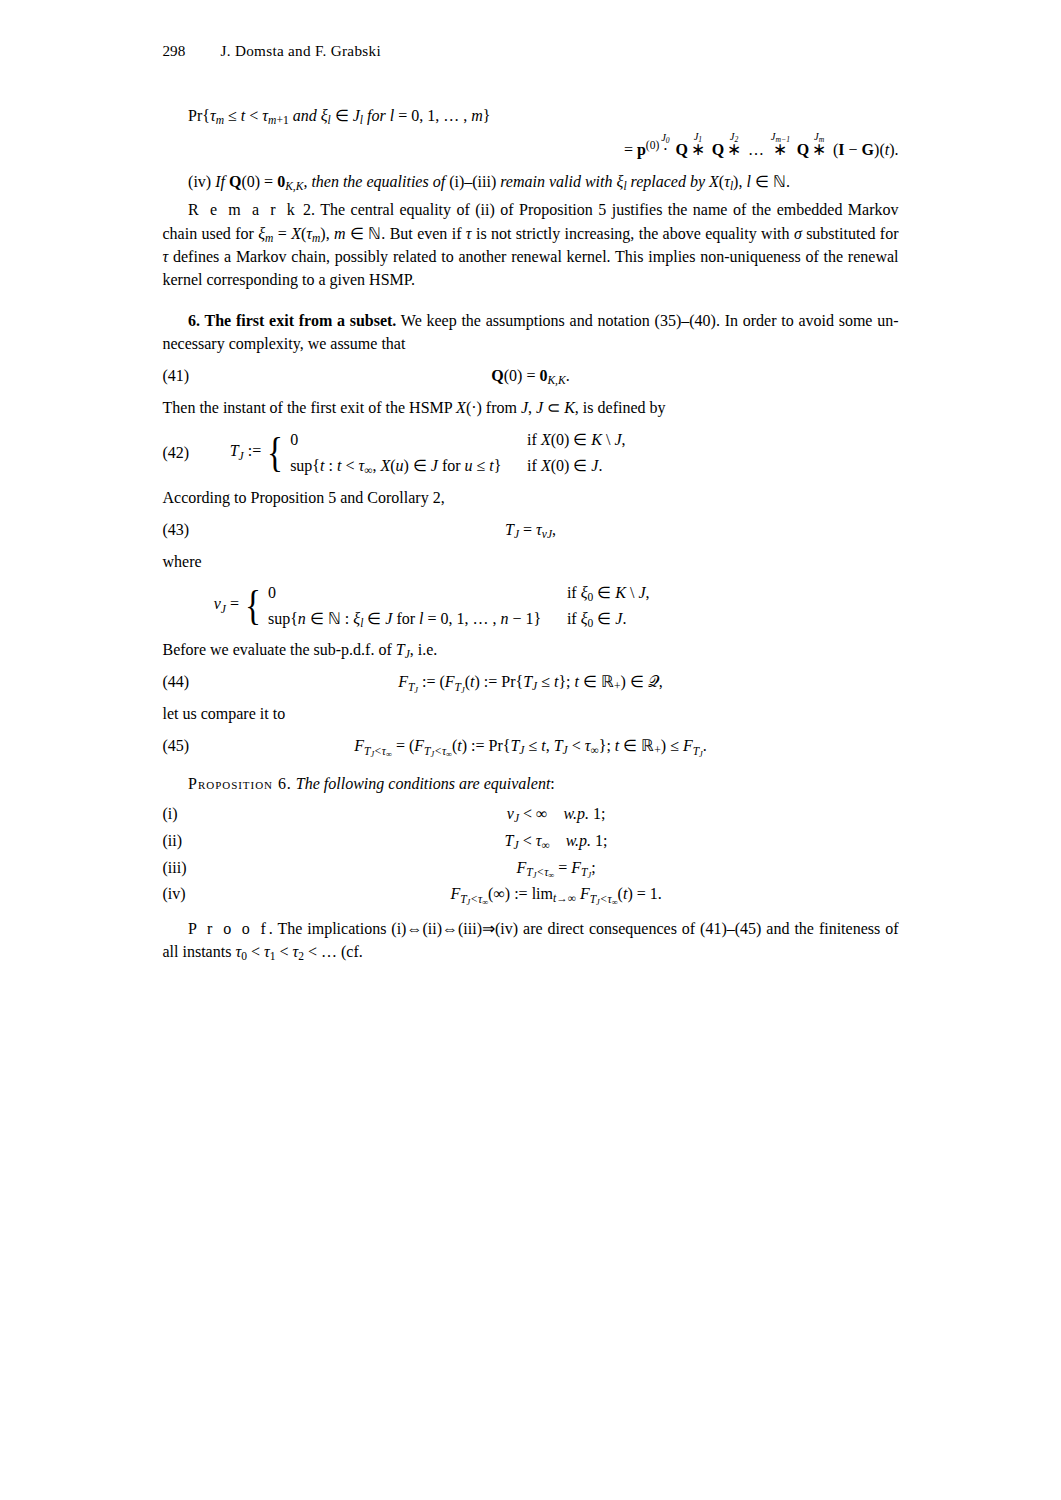298 J. Domsta and F. Grabski
Pr{τm ≤ t < τm+1 and ξl ∈ Jl for l = 0, 1, … , m}
= p(0)J0· QJ1∗ QJ2∗ … Jm−1∗ QJm∗ (I − G)(t).
(iv) If Q(0) = 0K,K, then the equalities of (i)–(iii) remain valid with ξl replaced by X(τl), l ∈ ℕ.
R e m a r k 2. The central equality of (ii) of Proposition 5 justifies the name of the embedded Markov chain used for ξm = X(τm), m ∈ ℕ. But even if τ is not strictly increasing, the above equality with σ substituted for τ defines a Markov chain, possibly related to another renewal kernel. This implies non-uniqueness of the renewal kernel corresponding to a given HSMP.
6. The first exit from a subset. We keep the assumptions and notation (35)–(40). In order to avoid some unnecessary complexity, we assume that
(41)
Q(0) = 0K,K.
Then the instant of the first exit of the HSMP X(·) from J, J ⊂ K, is defined by
(42)
TJ := { 0 if X(0) ∈ K \ J, sup{t : t < τ∞, X(u) ∈ J for u ≤ t}if X(0) ∈ J.
According to Proposition 5 and Corollary 2,
(43)
TJ = τνJ,
where
νJ = { 0 if ξ0 ∈ K \ J, sup{n ∈ ℕ : ξl ∈ J for l = 0, 1, … , n − 1}if ξ0 ∈ J.
Before we evaluate the sub-p.d.f. of TJ, i.e.
(44)
FTJ := (FTJ(t) := Pr{TJ ≤ t}; t ∈ ℝ+) ∈ 𝒬,
let us compare it to
(45)
FTJ<τ∞ = (FTJ<τ∞(t) := Pr{TJ ≤ t, TJ < τ∞}; t ∈ ℝ+) ≤ FTJ.
Proposition 6. The following conditions are equivalent:
(i)
νJ < ∞ w.p. 1;
(ii)
TJ < τ∞ w.p. 1;
(iii)
FTJ<τ∞ = FTJ;
(iv)
FTJ<τ∞(∞) := limt→∞ FTJ<τ∞(t) = 1.
P r o o f. The implications (i)⇔(ii)⇔(iii)⇒(iv) are direct consequences of (41)–(45) and the finiteness of all instants τ0 < τ1 < τ2 < … (cf.